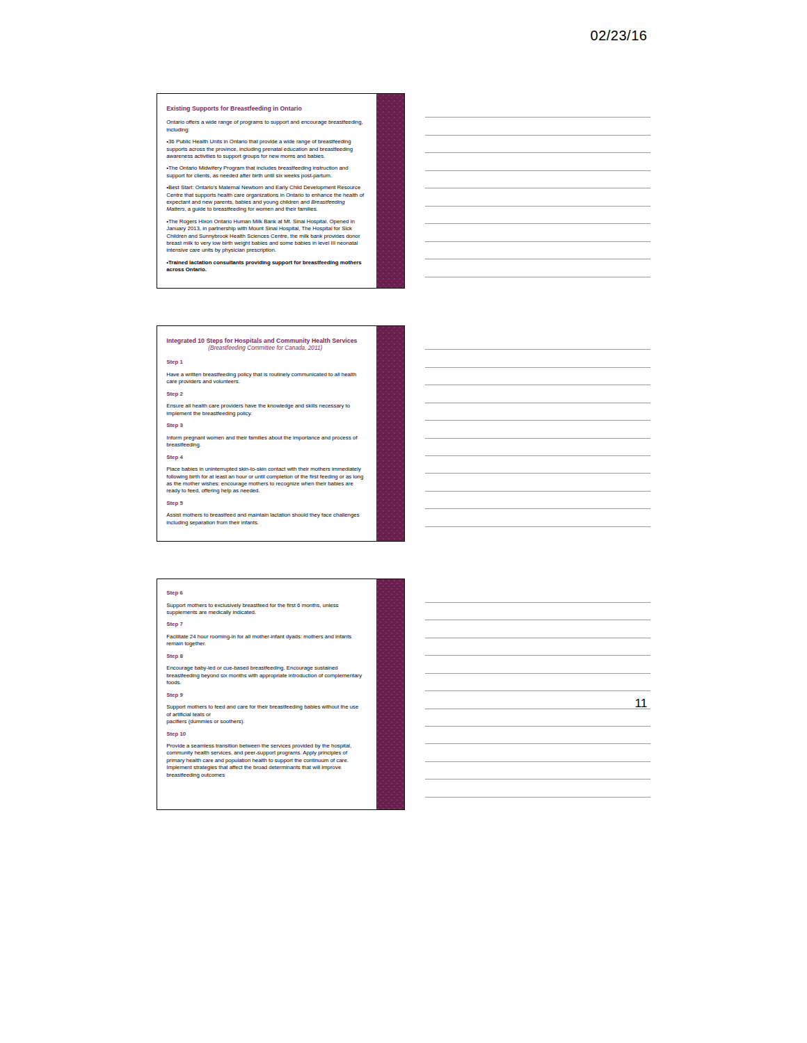02/23/16
Existing Supports for Breastfeeding in Ontario
Ontario offers a wide range of programs to support and encourage breastfeeding, including:
•36 Public Health Units in Ontario that provide a wide range of breastfeeding supports across the province, including prenatal education and breastfeeding awareness activities to support groups for new moms and babies.
•The Ontario Midwifery Program that includes breastfeeding instruction and support for clients, as needed after birth until six weeks post-partum.
•Best Start: Ontario's Maternal Newborn and Early Child Development Resource Centre that supports health care organizations in Ontario to enhance the health of expectant and new parents, babies and young children and Breastfeeding Matters, a guide to breastfeeding for women and their families.
•The Rogers Hixon Ontario Human Milk Bank at Mt. Sinai Hospital. Opened in January 2013, in partnership with Mount Sinai Hospital, The Hospital for Sick Children and Sunnybrook Health Sciences Centre, the milk bank provides donor breast milk to very low birth weight babies and some babies in level III neonatal intensive care units by physician prescription.
•Trained lactation consultants providing support for breastfeeding mothers across Ontario.
Integrated 10 Steps for Hospitals and Community Health Services (Breastfeeding Committee for Canada, 2011)
Step 1
Have a written breastfeeding policy that is routinely communicated to all health care providers and volunteers.
Step 2
Ensure all health care providers have the knowledge and skills necessary to implement the breastfeeding policy.
Step 3
Inform pregnant women and their families about the importance and process of breastfeeding.
Step 4
Place babies in uninterrupted skin-to-skin contact with their mothers immediately following birth for at least an hour or until completion of the first feeding or as long as the mother wishes: encourage mothers to recognize when their babies are ready to feed, offering help as needed.
Step 5
Assist mothers to breastfeed and maintain lactation should they face challenges including separation from their infants.
Step 6
Support mothers to exclusively breastfeed for the first 6 months, unless supplements are medically indicated.
Step 7
Facilitate 24 hour rooming-in for all mother-infant dyads: mothers and infants remain together.
Step 8
Encourage baby-led or cue-based breastfeeding. Encourage sustained breastfeeding beyond six months with appropriate introduction of complementary foods.
Step 9
Support mothers to feed and care for their breastfeeding babies without the use of artificial teats or
pacifiers (dummies or soothers).
Step 10
Provide a seamless transition between the services provided by the hospital, community health services, and peer-support programs. Apply principles of primary health care and population health to support the continuum of care. Implement strategies that affect the broad determinants that will improve breastfeeding outcomes
11